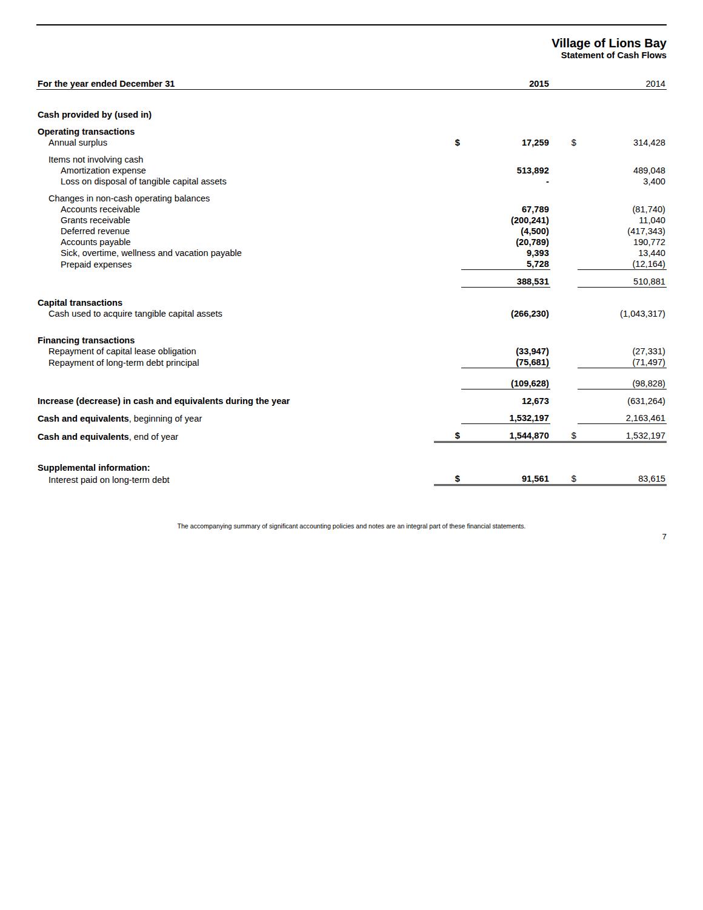Village of Lions Bay
Statement of Cash Flows
| For the year ended December 31 | | 2015 | | 2014 |
| Cash provided by (used in) | | | | |
| Operating transactions | | | | |
| Annual surplus | $ | 17,259 | $ | 314,428 |
| Items not involving cash | | | | |
| Amortization expense | | 513,892 | | 489,048 |
| Loss on disposal of tangible capital assets | | - | | 3,400 |
| Changes in non-cash operating balances | | | | |
| Accounts receivable | | 67,789 | | (81,740) |
| Grants receivable | | (200,241) | | 11,040 |
| Deferred revenue | | (4,500) | | (417,343) |
| Accounts payable | | (20,789) | | 190,772 |
| Sick, overtime, wellness and vacation payable | | 9,393 | | 13,440 |
| Prepaid expenses | | 5,728 | | (12,164) |
| | | 388,531 | | 510,881 |
| Capital transactions | | | | |
| Cash used to acquire tangible capital assets | | (266,230) | | (1,043,317) |
| Financing transactions | | | | |
| Repayment of capital lease obligation | | (33,947) | | (27,331) |
| Repayment of long-term debt principal | | (75,681) | | (71,497) |
| | | (109,628) | | (98,828) |
| Increase (decrease) in cash and equivalents during the year | | 12,673 | | (631,264) |
| Cash and equivalents , beginning of year | | 1,532,197 | | 2,163,461 |
| Cash and equivalents , end of year | $ | 1,544,870 | $ | 1,532,197 |
| Supplemental information: | | | | |
| Interest paid on long-term debt | $ | 91,561 | $ | 83,615 |
The accompanying summary of significant accounting policies and notes are an integral part of these financial statements.
7